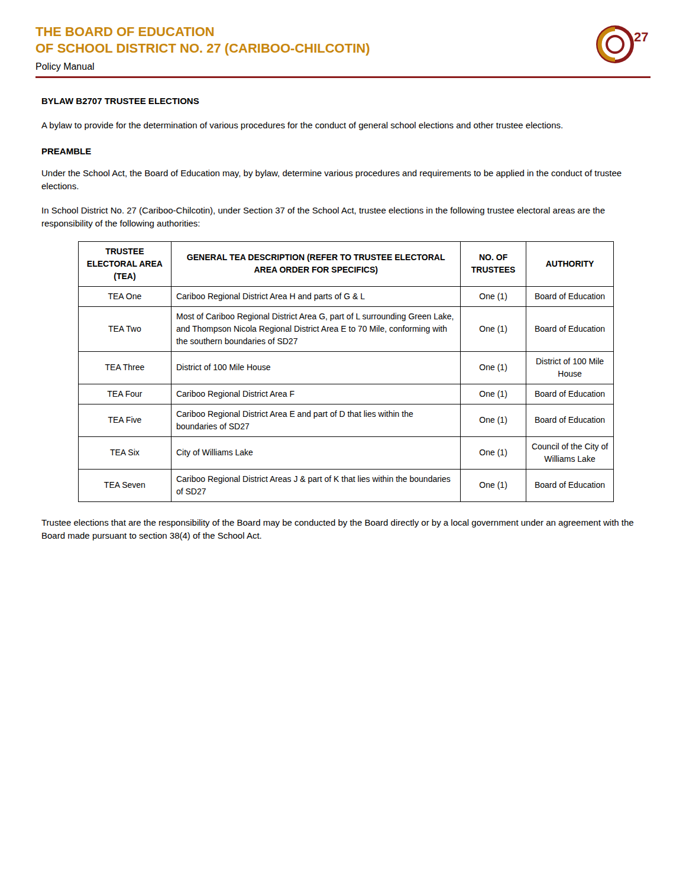THE BOARD OF EDUCATION
OF SCHOOL DISTRICT NO. 27 (CARIBOO-CHILCOTIN)
Policy Manual
27
BYLAW B2707 TRUSTEE ELECTIONS
A bylaw to provide for the determination of various procedures for the conduct of general school elections and other trustee elections.
PREAMBLE
Under the School Act, the Board of Education may, by bylaw, determine various procedures and requirements to be applied in the conduct of trustee elections.
In School District No. 27 (Cariboo-Chilcotin), under Section 37 of the School Act, trustee elections in the following trustee electoral areas are the responsibility of the following authorities:
| TRUSTEE ELECTORAL AREA (TEA) | GENERAL TEA DESCRIPTION (REFER TO TRUSTEE ELECTORAL AREA ORDER FOR SPECIFICS) | NO. OF TRUSTEES | AUTHORITY |
| --- | --- | --- | --- |
| TEA One | Cariboo Regional District Area H and parts of G & L | One (1) | Board of Education |
| TEA Two | Most of Cariboo Regional District Area G, part of L surrounding Green Lake, and Thompson Nicola Regional District Area E to 70 Mile, conforming with the southern boundaries of SD27 | One (1) | Board of Education |
| TEA Three | District of 100 Mile House | One (1) | District of 100 Mile House |
| TEA Four | Cariboo Regional District Area F | One (1) | Board of Education |
| TEA Five | Cariboo Regional District Area E and part of D that lies within the boundaries of SD27 | One (1) | Board of Education |
| TEA Six | City of Williams Lake | One (1) | Council of the City of Williams Lake |
| TEA Seven | Cariboo Regional District Areas J & part of K that lies within the boundaries of SD27 | One (1) | Board of Education |
Trustee elections that are the responsibility of the Board may be conducted by the Board directly or by a local government under an agreement with the Board made pursuant to section 38(4) of the School Act.